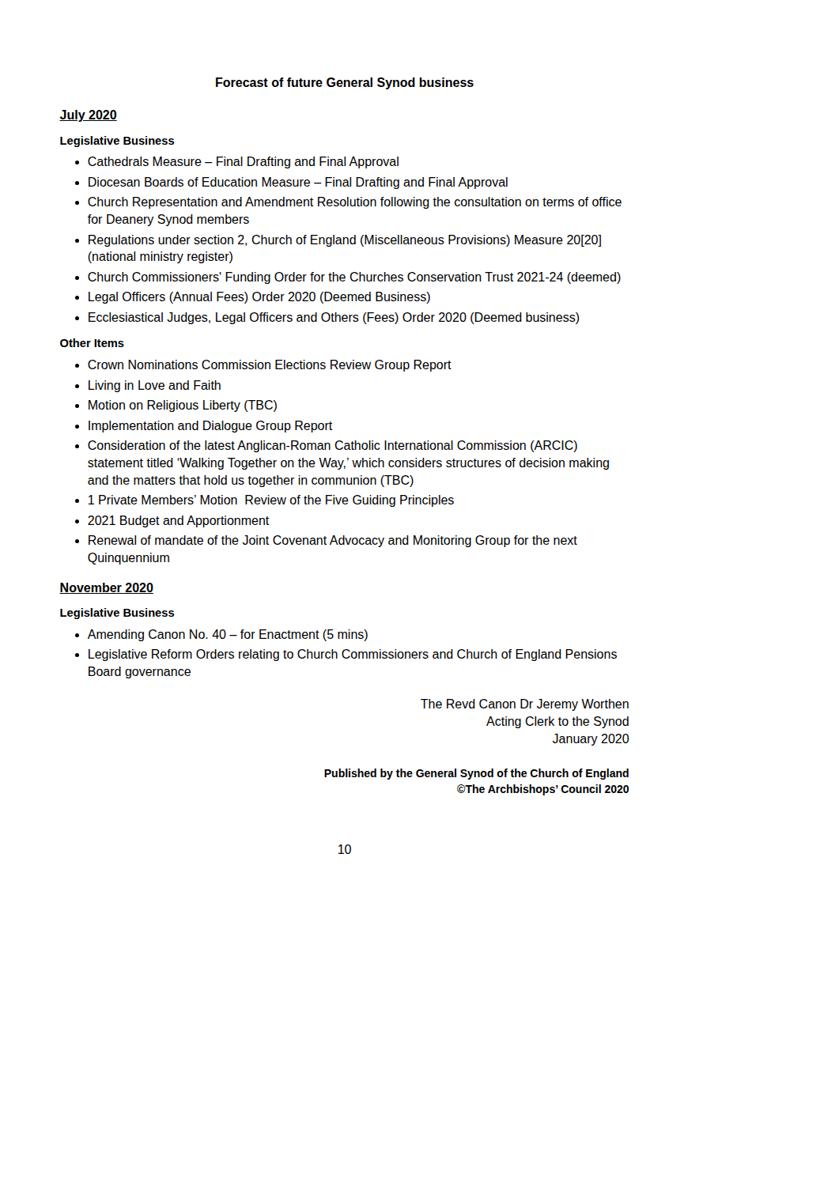Forecast of future General Synod business
July 2020
Legislative Business
Cathedrals Measure – Final Drafting and Final Approval
Diocesan Boards of Education Measure – Final Drafting and Final Approval
Church Representation and Amendment Resolution following the consultation on terms of office for Deanery Synod members
Regulations under section 2, Church of England (Miscellaneous Provisions) Measure 20[20] (national ministry register)
Church Commissioners' Funding Order for the Churches Conservation Trust 2021-24 (deemed)
Legal Officers (Annual Fees) Order 2020 (Deemed Business)
Ecclesiastical Judges, Legal Officers and Others (Fees) Order 2020 (Deemed business)
Other Items
Crown Nominations Commission Elections Review Group Report
Living in Love and Faith
Motion on Religious Liberty (TBC)
Implementation and Dialogue Group Report
Consideration of the latest Anglican-Roman Catholic International Commission (ARCIC) statement titled ‘Walking Together on the Way,’ which considers structures of decision making and the matters that hold us together in communion (TBC)
1 Private Members’ Motion Review of the Five Guiding Principles
2021 Budget and Apportionment
Renewal of mandate of the Joint Covenant Advocacy and Monitoring Group for the next Quinquennium
November 2020
Legislative Business
Amending Canon No. 40 – for Enactment (5 mins)
Legislative Reform Orders relating to Church Commissioners and Church of England Pensions Board governance
The Revd Canon Dr Jeremy Worthen
Acting Clerk to the Synod
January 2020
Published by the General Synod of the Church of England
©The Archbishops’ Council 2020
10